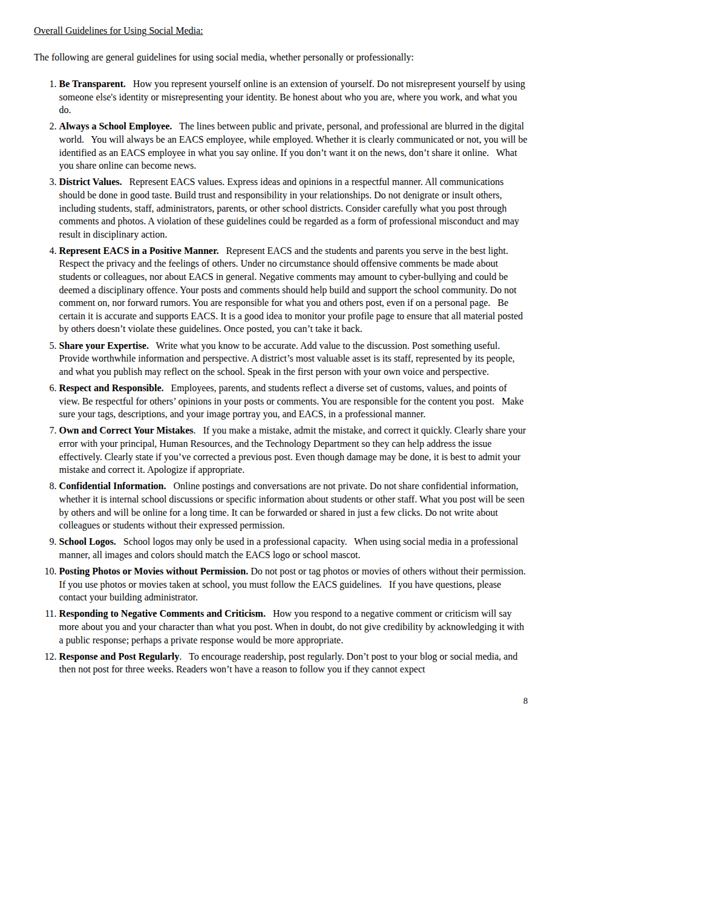Overall Guidelines for Using Social Media:
The following are general guidelines for using social media, whether personally or professionally:
Be Transparent. How you represent yourself online is an extension of yourself. Do not misrepresent yourself by using someone else's identity or misrepresenting your identity. Be honest about who you are, where you work, and what you do.
Always a School Employee. The lines between public and private, personal, and professional are blurred in the digital world. You will always be an EACS employee, while employed. Whether it is clearly communicated or not, you will be identified as an EACS employee in what you say online. If you don’t want it on the news, don’t share it online. What you share online can become news.
District Values. Represent EACS values. Express ideas and opinions in a respectful manner. All communications should be done in good taste. Build trust and responsibility in your relationships. Do not denigrate or insult others, including students, staff, administrators, parents, or other school districts. Consider carefully what you post through comments and photos. A violation of these guidelines could be regarded as a form of professional misconduct and may result in disciplinary action.
Represent EACS in a Positive Manner. Represent EACS and the students and parents you serve in the best light. Respect the privacy and the feelings of others. Under no circumstance should offensive comments be made about students or colleagues, nor about EACS in general. Negative comments may amount to cyber-bullying and could be deemed a disciplinary offence. Your posts and comments should help build and support the school community. Do not comment on, nor forward rumors. You are responsible for what you and others post, even if on a personal page. Be certain it is accurate and supports EACS. It is a good idea to monitor your profile page to ensure that all material posted by others doesn’t violate these guidelines. Once posted, you can’t take it back.
Share your Expertise. Write what you know to be accurate. Add value to the discussion. Post something useful. Provide worthwhile information and perspective. A district’s most valuable asset is its staff, represented by its people, and what you publish may reflect on the school. Speak in the first person with your own voice and perspective.
Respect and Responsible. Employees, parents, and students reflect a diverse set of customs, values, and points of view. Be respectful for others’ opinions in your posts or comments. You are responsible for the content you post. Make sure your tags, descriptions, and your image portray you, and EACS, in a professional manner.
Own and Correct Your Mistakes. If you make a mistake, admit the mistake, and correct it quickly. Clearly share your error with your principal, Human Resources, and the Technology Department so they can help address the issue effectively. Clearly state if you’ve corrected a previous post. Even though damage may be done, it is best to admit your mistake and correct it. Apologize if appropriate.
Confidential Information. Online postings and conversations are not private. Do not share confidential information, whether it is internal school discussions or specific information about students or other staff. What you post will be seen by others and will be online for a long time. It can be forwarded or shared in just a few clicks. Do not write about colleagues or students without their expressed permission.
School Logos. School logos may only be used in a professional capacity. When using social media in a professional manner, all images and colors should match the EACS logo or school mascot.
Posting Photos or Movies without Permission. Do not post or tag photos or movies of others without their permission. If you use photos or movies taken at school, you must follow the EACS guidelines. If you have questions, please contact your building administrator.
Responding to Negative Comments and Criticism. How you respond to a negative comment or criticism will say more about you and your character than what you post. When in doubt, do not give credibility by acknowledging it with a public response; perhaps a private response would be more appropriate.
Response and Post Regularly. To encourage readership, post regularly. Don’t post to your blog or social media, and then not post for three weeks. Readers won’t have a reason to follow you if they cannot expect
8